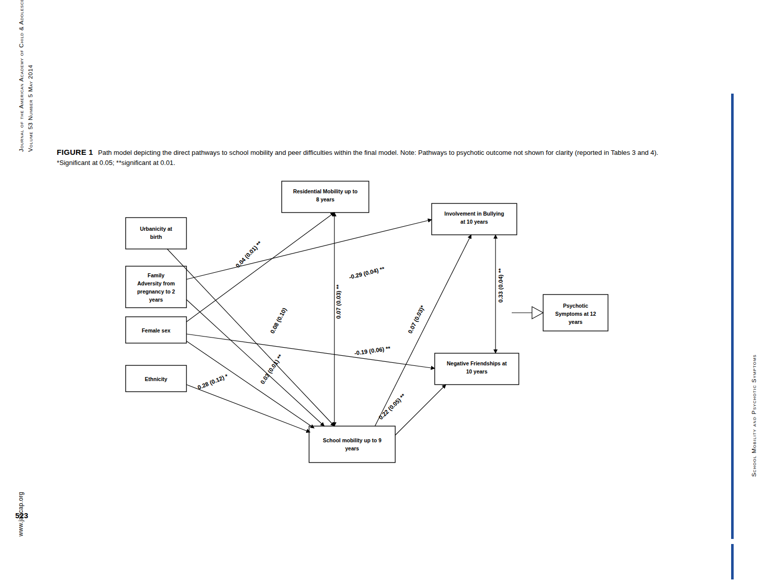Journal of the American Academy of Child & Adolescent Psychiatry Volume 53 Number 5 May 2014
www.jaacap.org
523
School Mobility and Psychotic Symptoms
FIGURE 1 Path model depicting the direct pathways to school mobility and peer difficulties within the final model. Note: Pathways to psychotic outcome not shown for clarity (reported in Tables 3 and 4). *Significant at 0.05; **significant at 0.01.
Residential Mobility up to 8 years Involvement in Bullying at 10 years Urbanicity at birth Family Adversity from pregnancy to 2 years Female sex Ethnicity Psychotic Symptoms at 12 years Negative Friendships at 10 years School mobility up to 9 years 0.04 (0.01) ** -0.29 (0.04) ** 0.08 (0.10) 0.07 (0.03) ** 0.07 (0.03)* -0.19 (0.06) ** 0.03 (0.01) ** 0.28 (0.12) * 0.22 (0.05) ** 0.33 (0.04) **